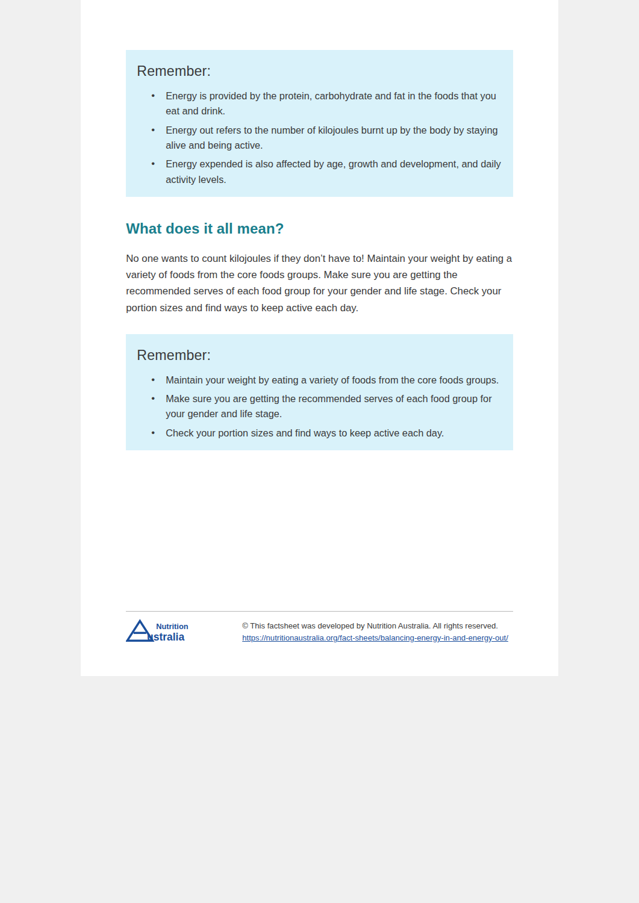Remember:
Energy is provided by the protein, carbohydrate and fat in the foods that you eat and drink.
Energy out refers to the number of kilojoules burnt up by the body by staying alive and being active.
Energy expended is also affected by age, growth and development, and daily activity levels.
What does it all mean?
No one wants to count kilojoules if they don’t have to! Maintain your weight by eating a variety of foods from the core foods groups. Make sure you are getting the recommended serves of each food group for your gender and life stage. Check your portion sizes and find ways to keep active each day.
Remember:
Maintain your weight by eating a variety of foods from the core foods groups.
Make sure you are getting the recommended serves of each food group for your gender and life stage.
Check your portion sizes and find ways to keep active each day.
Nutrition ustralia
© This factsheet was developed by Nutrition Australia. All rights reserved.
https://nutritionaustralia.org/fact-sheets/balancing-energy-in-and-energy-out/